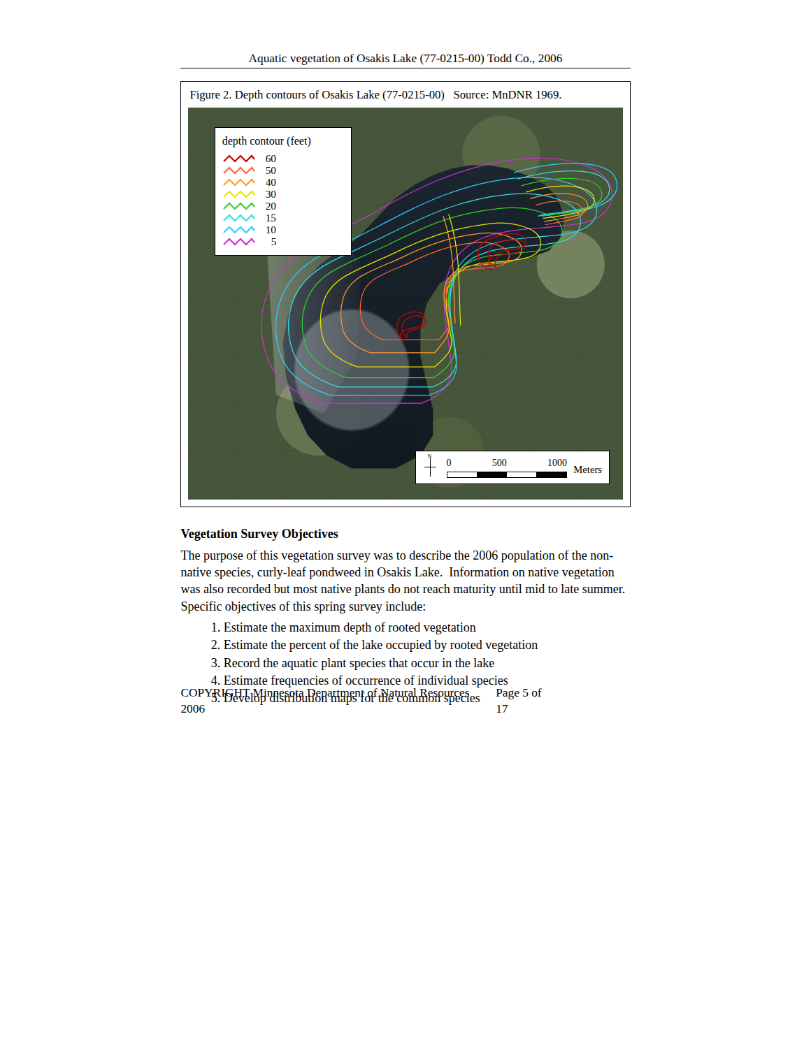Aquatic vegetation of Osakis Lake (77-0215-00) Todd Co., 2006
Figure 2. Depth contours of Osakis Lake (77-0215-00) Source: MnDNR 1969.
depth contour (feet)
| | 60 |
| | 50 |
| | 40 |
| | 30 |
| | 20 |
| | 15 |
| | 10 |
| | 5 |
N
05001000
Meters
Vegetation Survey Objectives
The purpose of this vegetation survey was to describe the 2006 population of the non-native species, curly-leaf pondweed in Osakis Lake. Information on native vegetation was also recorded but most native plants do not reach maturity until mid to late summer. Specific objectives of this spring survey include:
Estimate the maximum depth of rooted vegetation
Estimate the percent of the lake occupied by rooted vegetation
Record the aquatic plant species that occur in the lake
Estimate frequencies of occurrence of individual species
Develop distribution maps for the common species
COPYRIGHT Minnesota Department of Natural Resources 2006
Page 5 of 17